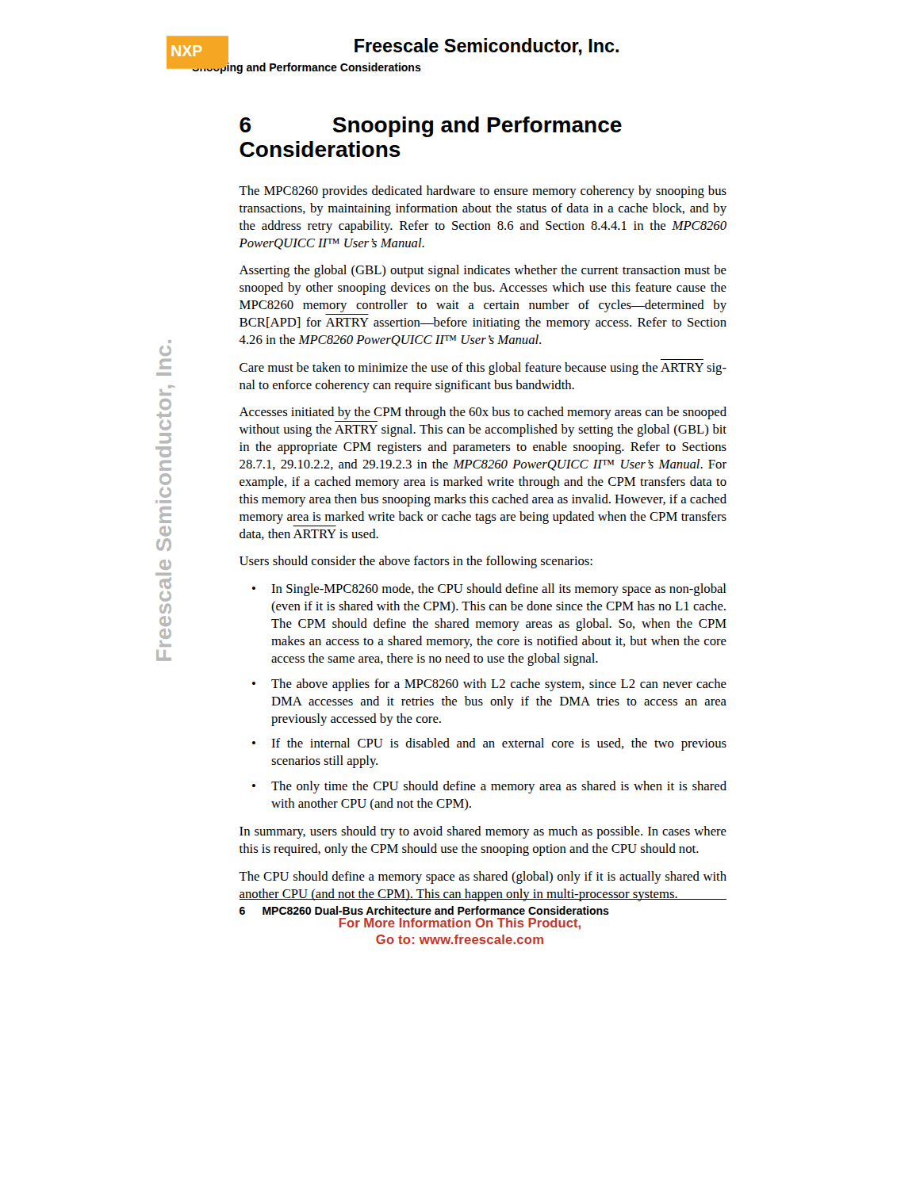Freescale Semiconductor, Inc.
NXP
Freescale Semiconductor, Inc.
Snooping and Performance Considerations
6 Snooping and Performance Considerations
The MPC8260 provides dedicated hardware to ensure memory coherency by snooping bus transactions, by maintaining information about the status of data in a cache block, and by the address retry capability. Refer to Section 8.6 and Section 8.4.4.1 in the MPC8260 PowerQUICC II™ User’s Manual.
Asserting the global (GBL) output signal indicates whether the current transaction must be snooped by other snooping devices on the bus. Accesses which use this feature cause the MPC8260 memory controller to wait a certain number of cycles—determined by BCR[APD] for ARTRY assertion—before initiating the memory access. Refer to Section 4.26 in the MPC8260 PowerQUICC II™ User’s Manual.
Care must be taken to minimize the use of this global feature because using the ARTRY signal to enforce coherency can require significant bus bandwidth.
Accesses initiated by the CPM through the 60x bus to cached memory areas can be snooped without using the ARTRY signal. This can be accomplished by setting the global (GBL) bit in the appropriate CPM registers and parameters to enable snooping. Refer to Sections 28.7.1, 29.10.2.2, and 29.19.2.3 in the MPC8260 PowerQUICC II™ User’s Manual. For example, if a cached memory area is marked write through and the CPM transfers data to this memory area then bus snooping marks this cached area as invalid. However, if a cached memory area is marked write back or cache tags are being updated when the CPM transfers data, then ARTRY is used.
Users should consider the above factors in the following scenarios:
In Single-MPC8260 mode, the CPU should define all its memory space as non-global (even if it is shared with the CPM). This can be done since the CPM has no L1 cache. The CPM should define the shared memory areas as global. So, when the CPM makes an access to a shared memory, the core is notified about it, but when the core access the same area, there is no need to use the global signal.
The above applies for a MPC8260 with L2 cache system, since L2 can never cache DMA accesses and it retries the bus only if the DMA tries to access an area previously accessed by the core.
If the internal CPU is disabled and an external core is used, the two previous scenarios still apply.
The only time the CPU should define a memory area as shared is when it is shared with another CPU (and not the CPM).
In summary, users should try to avoid shared memory as much as possible. In cases where this is required, only the CPM should use the snooping option and the CPU should not.
The CPU should define a memory space as shared (global) only if it is actually shared with another CPU (and not the CPM). This can happen only in multi-processor systems.
6 MPC8260 Dual-Bus Architecture and Performance Considerations
For More Information On This Product,
Go to: www.freescale.com